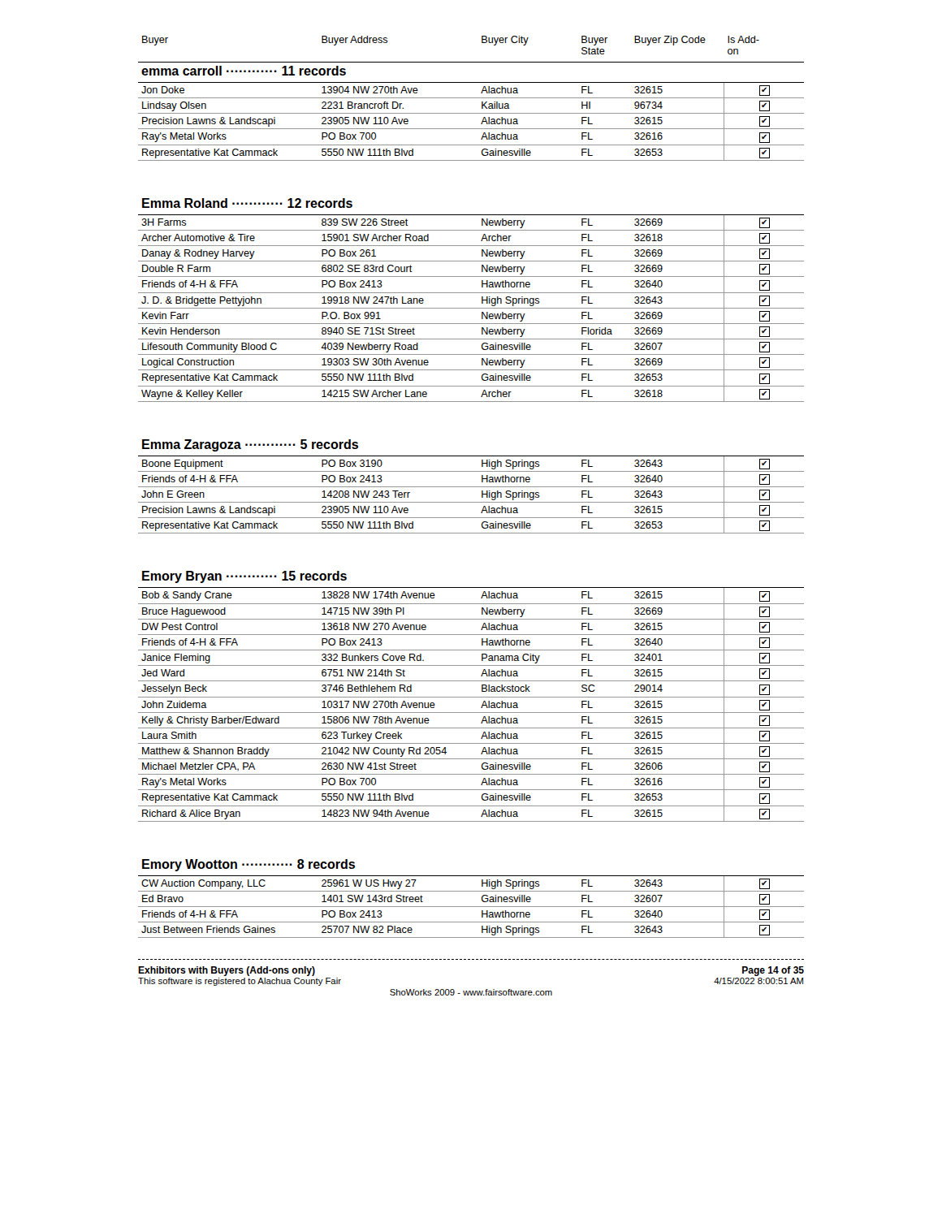| Buyer | Buyer Address | Buyer City | Buyer State | Buyer Zip Code | Is Add- on |
| --- | --- | --- | --- | --- | --- |
| emma carroll ············ 11 records |
| Jon Doke | 13904 NW 270th Ave | Alachua | FL | 32615 | |
| Lindsay Olsen | 2231 Brancroft Dr. | Kailua | HI | 96734 | |
| Precision Lawns & Landscapi | 23905 NW 110 Ave | Alachua | FL | 32615 | |
| Ray's Metal Works | PO Box 700 | Alachua | FL | 32616 | |
| Representative Kat Cammack | 5550 NW 111th Blvd | Gainesville | FL | 32653 | |
| Emma Roland ············ 12 records |
| 3H Farms | 839 SW 226 Street | Newberry | FL | 32669 | |
| Archer Automotive & Tire | 15901 SW Archer Road | Archer | FL | 32618 | |
| Danay & Rodney Harvey | PO Box 261 | Newberry | FL | 32669 | |
| Double R Farm | 6802 SE 83rd Court | Newberry | FL | 32669 | |
| Friends of 4-H & FFA | PO Box 2413 | Hawthorne | FL | 32640 | |
| J. D. & Bridgette Pettyjohn | 19918 NW 247th Lane | High Springs | FL | 32643 | |
| Kevin Farr | P.O. Box 991 | Newberry | FL | 32669 | |
| Kevin Henderson | 8940 SE 71St Street | Newberry | Florida | 32669 | |
| Lifesouth Community Blood C | 4039 Newberry Road | Gainesville | FL | 32607 | |
| Logical Construction | 19303 SW 30th Avenue | Newberry | FL | 32669 | |
| Representative Kat Cammack | 5550 NW 111th Blvd | Gainesville | FL | 32653 | |
| Wayne & Kelley Keller | 14215 SW Archer Lane | Archer | FL | 32618 | |
| Emma Zaragoza ············ 5 records |
| Boone Equipment | PO Box 3190 | High Springs | FL | 32643 | |
| Friends of 4-H & FFA | PO Box 2413 | Hawthorne | FL | 32640 | |
| John E Green | 14208 NW 243 Terr | High Springs | FL | 32643 | |
| Precision Lawns & Landscapi | 23905 NW 110 Ave | Alachua | FL | 32615 | |
| Representative Kat Cammack | 5550 NW 111th Blvd | Gainesville | FL | 32653 | |
| Emory Bryan ············ 15 records |
| Bob & Sandy Crane | 13828 NW 174th Avenue | Alachua | FL | 32615 | |
| Bruce Haguewood | 14715 NW 39th Pl | Newberry | FL | 32669 | |
| DW Pest Control | 13618 NW 270 Avenue | Alachua | FL | 32615 | |
| Friends of 4-H & FFA | PO Box 2413 | Hawthorne | FL | 32640 | |
| Janice Fleming | 332 Bunkers Cove Rd. | Panama City | FL | 32401 | |
| Jed Ward | 6751 NW 214th St | Alachua | FL | 32615 | |
| Jesselyn Beck | 3746 Bethlehem Rd | Blackstock | SC | 29014 | |
| John Zuidema | 10317 NW 270th Avenue | Alachua | FL | 32615 | |
| Kelly & Christy Barber/Edward | 15806 NW 78th Avenue | Alachua | FL | 32615 | |
| Laura Smith | 623 Turkey Creek | Alachua | FL | 32615 | |
| Matthew & Shannon Braddy | 21042 NW County Rd 2054 | Alachua | FL | 32615 | |
| Michael Metzler CPA, PA | 2630 NW 41st Street | Gainesville | FL | 32606 | |
| Ray's Metal Works | PO Box 700 | Alachua | FL | 32616 | |
| Representative Kat Cammack | 5550 NW 111th Blvd | Gainesville | FL | 32653 | |
| Richard & Alice Bryan | 14823 NW 94th Avenue | Alachua | FL | 32615 | |
| Emory Wootton ············ 8 records |
| CW Auction Company, LLC | 25961 W US Hwy 27 | High Springs | FL | 32643 | |
| Ed Bravo | 1401 SW 143rd Street | Gainesville | FL | 32607 | |
| Friends of 4-H & FFA | PO Box 2413 | Hawthorne | FL | 32640 | |
| Just Between Friends Gaines | 25707 NW 82 Place | High Springs | FL | 32643 | |
Exhibitors with Buyers (Add-ons only)
This software is registered to Alachua County Fair
Page 14 of 35
4/15/2022 8:00:51 AM
ShoWorks 2009 - www.fairsoftware.com